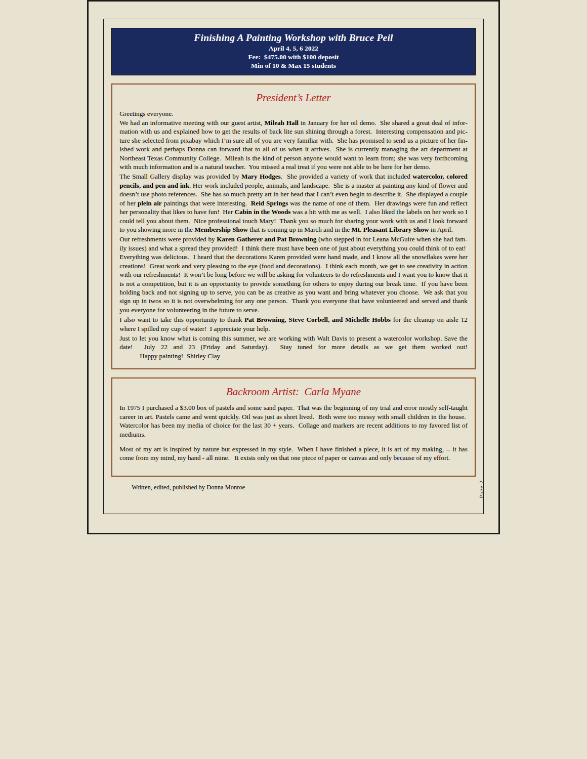Finishing A Painting Workshop with Bruce Peil
April 4, 5, 6 2022
Fee: $475.00 with $100 deposit
Min of 10 & Max 15 students
President’s Letter
Greetings everyone.
We had an informative meeting with our guest artist, Mileah Hall in January for her oil demo. She shared a great deal of information with us and explained how to get the results of back lite sun shining through a forest. Interesting compensation and picture she selected from pixabay which I’m sure all of you are very familiar with. She has promised to send us a picture of her finished work and perhaps Donna can forward that to all of us when it arrives. She is currently managing the art department at Northeast Texas Community College. Mileah is the kind of person anyone would want to learn from; she was very forthcoming with much information and is a natural teacher. You missed a real treat if you were not able to be here for her demo.
The Small Gallery display was provided by Mary Hodges. She provided a variety of work that included watercolor, colored pencils, and pen and ink. Her work included people, animals, and landscape. She is a master at painting any kind of flower and doesn’t use photo references. She has so much pretty art in her head that I can’t even begin to describe it. She displayed a couple of her plein air paintings that were interesting. Reid Springs was the name of one of them. Her drawings were fun and reflect her personality that likes to have fun! Her Cabin in the Woods was a hit with me as well. I also liked the labels on her work so I could tell you about them. Nice professional touch Mary! Thank you so much for sharing your work with us and I look forward to you showing more in the Membership Show that is coming up in March and in the Mt. Pleasant Library Show in April.
Our refreshments were provided by Karen Gatherer and Pat Browning (who stepped in for Leana McGuire when she had family issues) and what a spread they provided! I think there must have been one of just about everything you could think of to eat! Everything was delicious. I heard that the decorations Karen provided were hand made, and I know all the snowflakes were her creations! Great work and very pleasing to the eye (food and decorations). I think each month, we get to see creativity in action with our refreshments! It won’t be long before we will be asking for volunteers to do refreshments and I want you to know that it is not a competition, but it is an opportunity to provide something for others to enjoy during our break time. If you have been holding back and not signing up to serve, you can be as creative as you want and bring whatever you choose. We ask that you sign up in twos so it is not overwhelming for any one person. Thank you everyone that have volunteered and served and thank you everyone for volunteering in the future to serve.
I also want to take this opportunity to thank Pat Browning, Steve Corbell, and Michelle Hobbs for the cleanup on aisle 12 where I spilled my cup of water! I appreciate your help.
Just to let you know what is coming this summer, we are working with Walt Davis to present a watercolor workshop. Save the date! July 22 and 23 (Friday and Saturday). Stay tuned for more details as we get them worked out!Happy painting! Shirley Clay
Backroom Artist: Carla Myane
In 1975 I purchased a $3.00 box of pastels and some sand paper. That was the beginning of my trial and error mostly self-taught career in art. Pastels came and went quickly. Oil was just as short lived. Both were too messy with small children in the house. Watercolor has been my media of choice for the last 30 + years. Collage and markers are recent additions to my favored list of mediums.
Most of my art is inspired by nature but expressed in my style. When I have finished a piece, it is art of my making, -- it has come from my mind, my hand - all mine. It exists only on that one piece of paper or canvas and only because of my effort.
Page 2
Written, edited, published by Donna Monroe